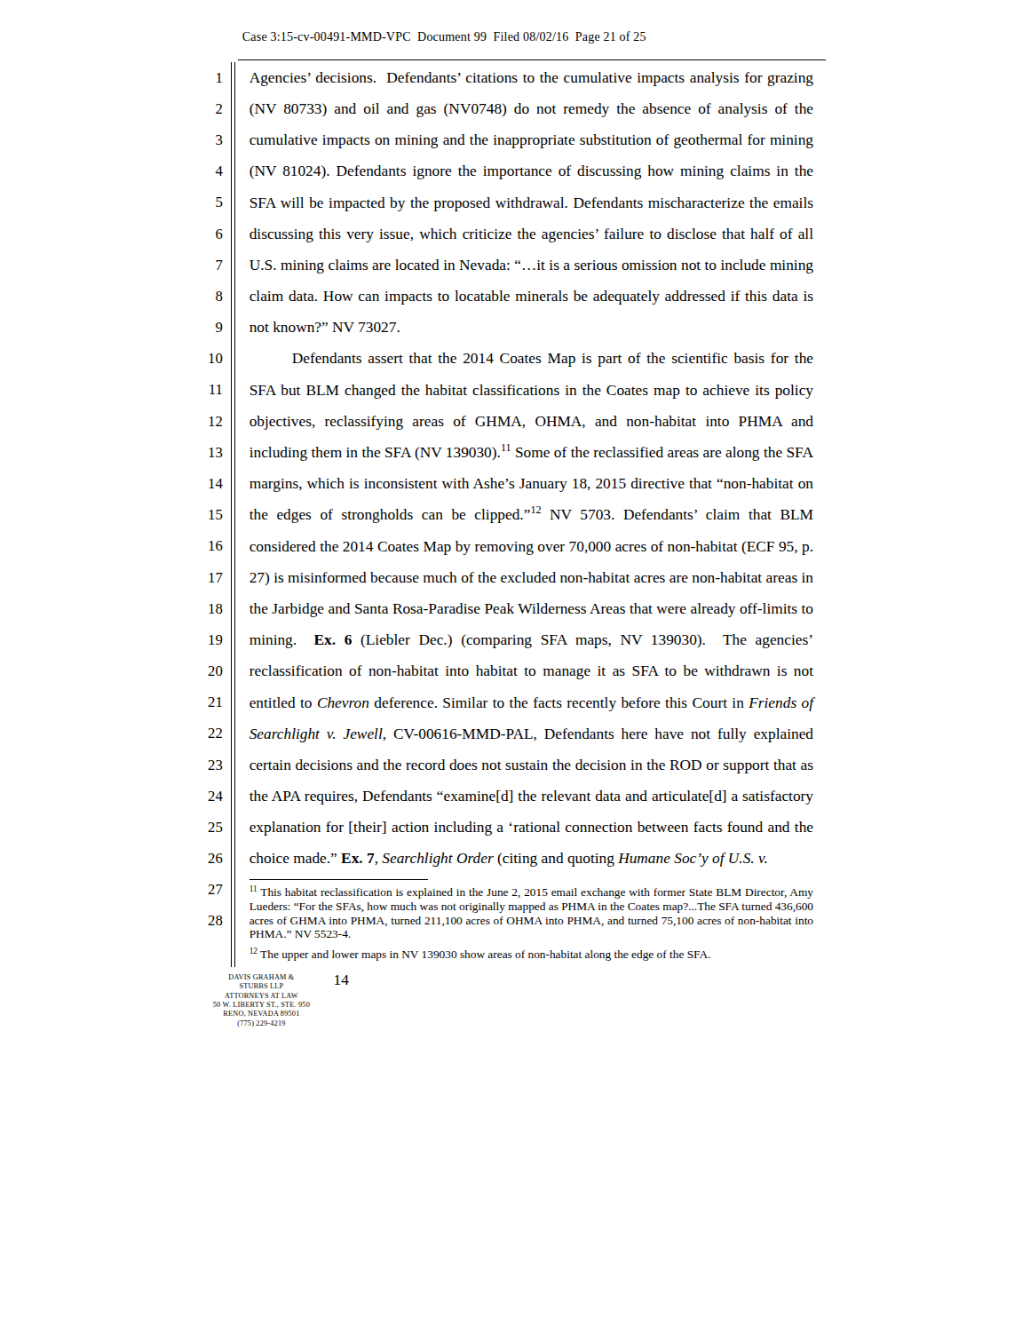Case 3:15-cv-00491-MMD-VPC Document 99 Filed 08/02/16 Page 21 of 25
1
2
3
4
5
6
7
8
9
10
11
12
13
14
15
16
17
18
19
20
21
22
23
24
25
26
27
28
Agencies’ decisions. Defendants’ citations to the cumulative impacts analysis for grazing (NV 80733) and oil and gas (NV0748) do not remedy the absence of analysis of the cumulative impacts on mining and the inappropriate substitution of geothermal for mining (NV 81024). Defendants ignore the importance of discussing how mining claims in the SFA will be impacted by the proposed withdrawal. Defendants mischaracterize the emails discussing this very issue, which criticize the agencies’ failure to disclose that half of all U.S. mining claims are located in Nevada: “…it is a serious omission not to include mining claim data. How can impacts to locatable minerals be adequately addressed if this data is not known?” NV 73027.
Defendants assert that the 2014 Coates Map is part of the scientific basis for the SFA but BLM changed the habitat classifications in the Coates map to achieve its policy objectives, reclassifying areas of GHMA, OHMA, and non-habitat into PHMA and including them in the SFA (NV 139030).11 Some of the reclassified areas are along the SFA margins, which is inconsistent with Ashe’s January 18, 2015 directive that “non-habitat on the edges of strongholds can be clipped.”12 NV 5703. Defendants’ claim that BLM considered the 2014 Coates Map by removing over 70,000 acres of non-habitat (ECF 95, p. 27) is misinformed because much of the excluded non-habitat acres are non-habitat areas in the Jarbidge and Santa Rosa-Paradise Peak Wilderness Areas that were already off-limits to mining. Ex. 6 (Liebler Dec.) (comparing SFA maps, NV 139030). The agencies’ reclassification of non-habitat into habitat to manage it as SFA to be withdrawn is not entitled to Chevron deference. Similar to the facts recently before this Court in Friends of Searchlight v. Jewell, CV-00616-MMD-PAL, Defendants here have not fully explained certain decisions and the record does not sustain the decision in the ROD or support that as the APA requires, Defendants “examine[d] the relevant data and articulate[d] a satisfactory explanation for [their] action including a ‘rational connection between facts found and the choice made.” Ex. 7, Searchlight Order (citing and quoting Humane Soc’y of U.S. v.
11 This habitat reclassification is explained in the June 2, 2015 email exchange with former State BLM Director, Amy Lueders: “For the SFAs, how much was not originally mapped as PHMA in the Coates map?...The SFA turned 436,600 acres of GHMA into PHMA, turned 211,100 acres of OHMA into PHMA, and turned 75,100 acres of non-habitat into PHMA.” NV 5523-4.
12 The upper and lower maps in NV 139030 show areas of non-habitat along the edge of the SFA.
DAVIS GRAHAM &
STUBBS LLP
ATTORNEYS AT LAW
50 W. LIBERTY ST., STE. 950
RENO, NEVADA 89501
(775) 229-4219
14